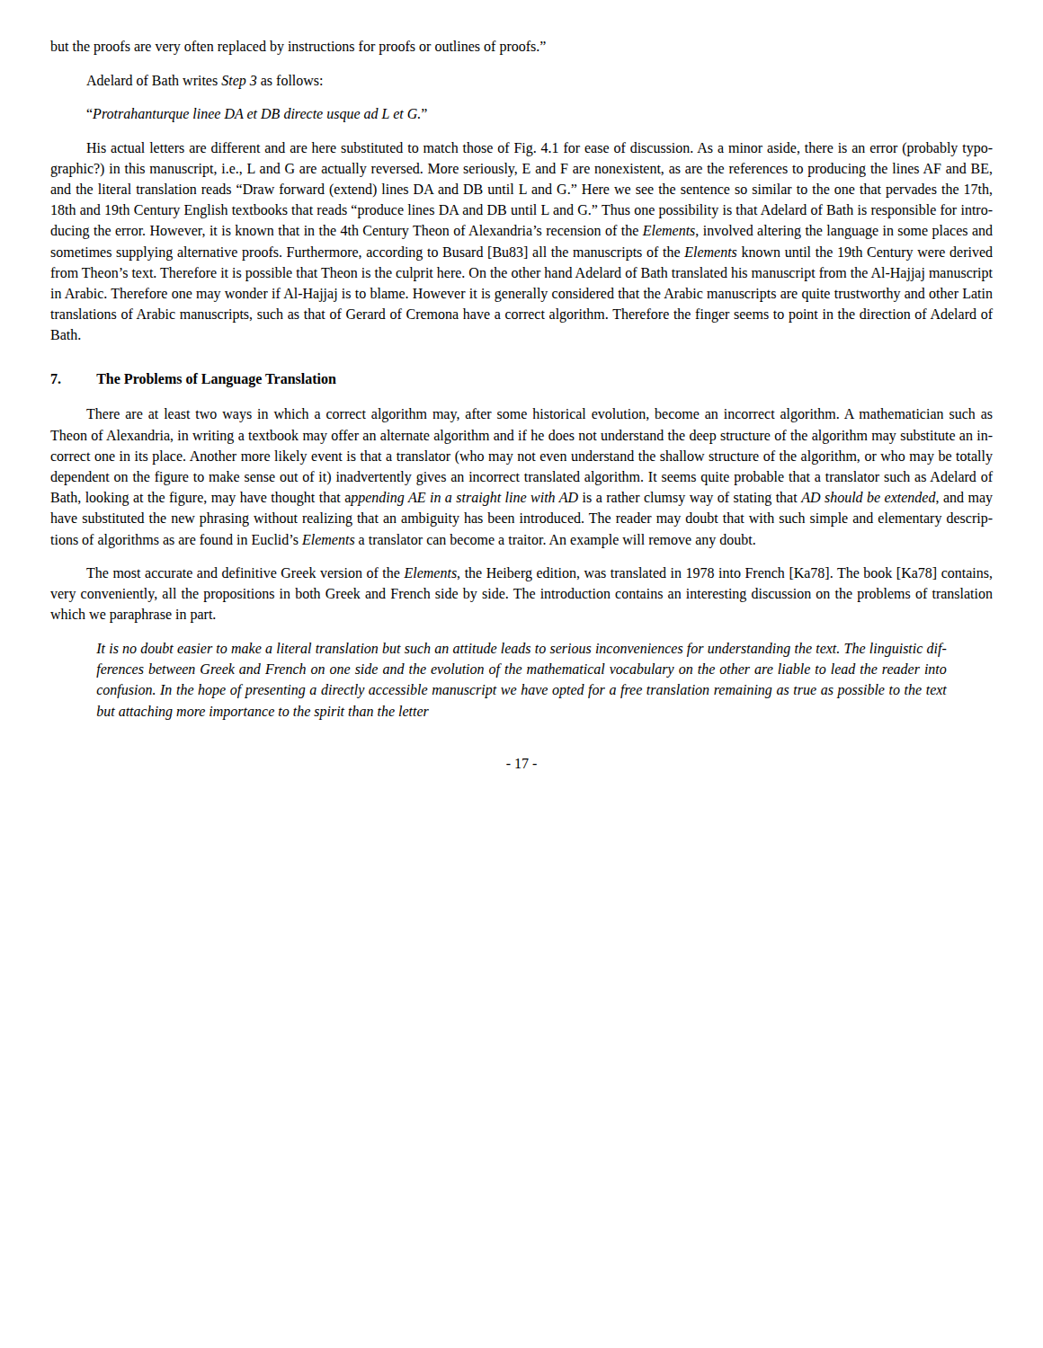but the proofs are very often replaced by instructions for proofs or outlines of proofs.”
Adelard of Bath writes Step 3 as follows:
“Protrahanturque linee DA et DB directe usque ad L et G.”
His actual letters are different and are here substituted to match those of Fig. 4.1 for ease of discussion. As a minor aside, there is an error (probably typographic?) in this manuscript, i.e., L and G are actually reversed. More seriously, E and F are nonexistent, as are the references to producing the lines AF and BE, and the literal translation reads “Draw forward (extend) lines DA and DB until L and G.” Here we see the sentence so similar to the one that pervades the 17th, 18th and 19th Century English textbooks that reads “produce lines DA and DB until L and G.” Thus one possibility is that Adelard of Bath is responsible for introducing the error. However, it is known that in the 4th Century Theon of Alexandria’s recension of the Elements, involved altering the language in some places and sometimes supplying alternative proofs. Furthermore, according to Busard [Bu83] all the manuscripts of the Elements known until the 19th Century were derived from Theon’s text. Therefore it is possible that Theon is the culprit here. On the other hand Adelard of Bath translated his manuscript from the Al-Hajjaj manuscript in Arabic. Therefore one may wonder if Al-Hajjaj is to blame. However it is generally considered that the Arabic manuscripts are quite trustworthy and other Latin translations of Arabic manuscripts, such as that of Gerard of Cremona have a correct algorithm. Therefore the finger seems to point in the direction of Adelard of Bath.
7. The Problems of Language Translation
There are at least two ways in which a correct algorithm may, after some historical evolution, become an incorrect algorithm. A mathematician such as Theon of Alexandria, in writing a textbook may offer an alternate algorithm and if he does not understand the deep structure of the algorithm may substitute an incorrect one in its place. Another more likely event is that a translator (who may not even understand the shallow structure of the algorithm, or who may be totally dependent on the figure to make sense out of it) inadvertently gives an incorrect translated algorithm. It seems quite probable that a translator such as Adelard of Bath, looking at the figure, may have thought that appending AE in a straight line with AD is a rather clumsy way of stating that AD should be extended, and may have substituted the new phrasing without realizing that an ambiguity has been introduced. The reader may doubt that with such simple and elementary descriptions of algorithms as are found in Euclid’s Elements a translator can become a traitor. An example will remove any doubt.
The most accurate and definitive Greek version of the Elements, the Heiberg edition, was translated in 1978 into French [Ka78]. The book [Ka78] contains, very conveniently, all the propositions in both Greek and French side by side. The introduction contains an interesting discussion on the problems of translation which we paraphrase in part.
It is no doubt easier to make a literal translation but such an attitude leads to serious inconveniences for understanding the text. The linguistic differences between Greek and French on one side and the evolution of the mathematical vocabulary on the other are liable to lead the reader into confusion. In the hope of presenting a directly accessible manuscript we have opted for a free translation remaining as true as possible to the text but attaching more importance to the spirit than the letter
- 17 -